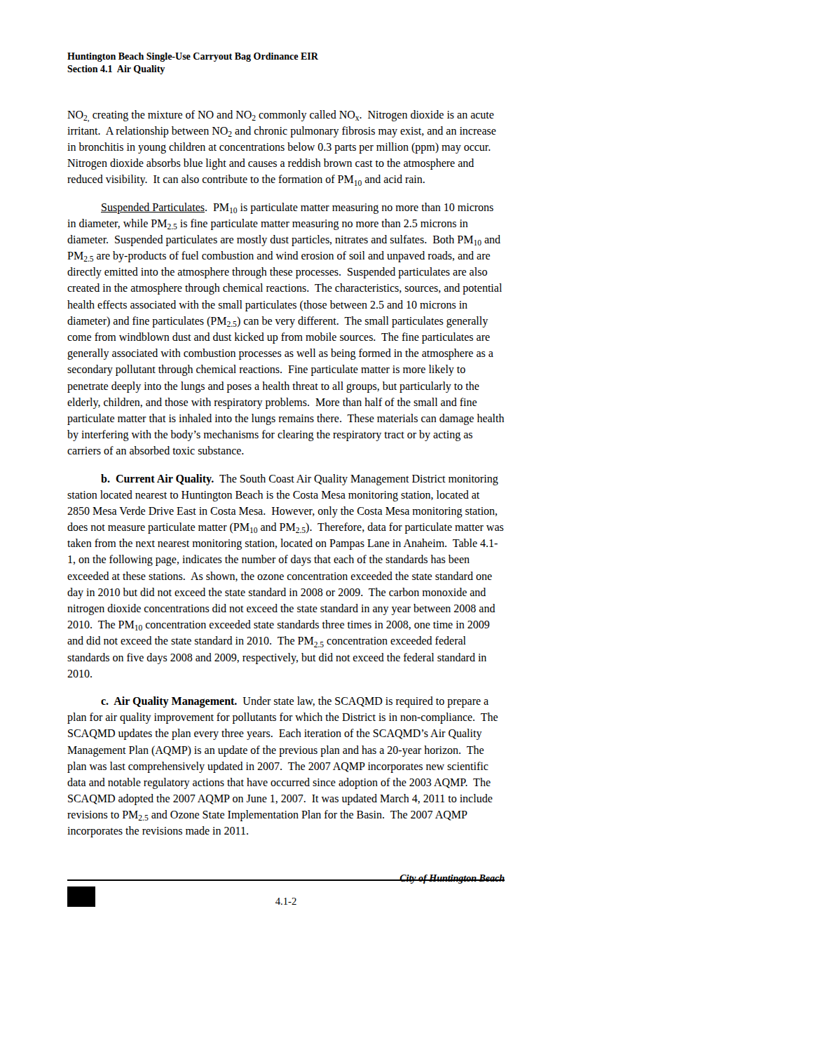Huntington Beach Single-Use Carryout Bag Ordinance EIR Section 4.1 Air Quality
NO2, creating the mixture of NO and NO2 commonly called NOx. Nitrogen dioxide is an acute irritant. A relationship between NO2 and chronic pulmonary fibrosis may exist, and an increase in bronchitis in young children at concentrations below 0.3 parts per million (ppm) may occur. Nitrogen dioxide absorbs blue light and causes a reddish brown cast to the atmosphere and reduced visibility. It can also contribute to the formation of PM10 and acid rain.
Suspended Particulates. PM10 is particulate matter measuring no more than 10 microns in diameter, while PM2.5 is fine particulate matter measuring no more than 2.5 microns in diameter. Suspended particulates are mostly dust particles, nitrates and sulfates. Both PM10 and PM2.5 are by-products of fuel combustion and wind erosion of soil and unpaved roads, and are directly emitted into the atmosphere through these processes. Suspended particulates are also created in the atmosphere through chemical reactions. The characteristics, sources, and potential health effects associated with the small particulates (those between 2.5 and 10 microns in diameter) and fine particulates (PM2.5) can be very different. The small particulates generally come from windblown dust and dust kicked up from mobile sources. The fine particulates are generally associated with combustion processes as well as being formed in the atmosphere as a secondary pollutant through chemical reactions. Fine particulate matter is more likely to penetrate deeply into the lungs and poses a health threat to all groups, but particularly to the elderly, children, and those with respiratory problems. More than half of the small and fine particulate matter that is inhaled into the lungs remains there. These materials can damage health by interfering with the body’s mechanisms for clearing the respiratory tract or by acting as carriers of an absorbed toxic substance.
b. Current Air Quality. The South Coast Air Quality Management District monitoring station located nearest to Huntington Beach is the Costa Mesa monitoring station, located at 2850 Mesa Verde Drive East in Costa Mesa. However, only the Costa Mesa monitoring station, does not measure particulate matter (PM10 and PM2.5). Therefore, data for particulate matter was taken from the next nearest monitoring station, located on Pampas Lane in Anaheim. Table 4.1-1, on the following page, indicates the number of days that each of the standards has been exceeded at these stations. As shown, the ozone concentration exceeded the state standard one day in 2010 but did not exceed the state standard in 2008 or 2009. The carbon monoxide and nitrogen dioxide concentrations did not exceed the state standard in any year between 2008 and 2010. The PM10 concentration exceeded state standards three times in 2008, one time in 2009 and did not exceed the state standard in 2010. The PM2.5 concentration exceeded federal standards on five days 2008 and 2009, respectively, but did not exceed the federal standard in 2010.
c. Air Quality Management. Under state law, the SCAQMD is required to prepare a plan for air quality improvement for pollutants for which the District is in non-compliance. The SCAQMD updates the plan every three years. Each iteration of the SCAQMD’s Air Quality Management Plan (AQMP) is an update of the previous plan and has a 20-year horizon. The plan was last comprehensively updated in 2007. The 2007 AQMP incorporates new scientific data and notable regulatory actions that have occurred since adoption of the 2003 AQMP. The SCAQMD adopted the 2007 AQMP on June 1, 2007. It was updated March 4, 2011 to include revisions to PM2.5 and Ozone State Implementation Plan for the Basin. The 2007 AQMP incorporates the revisions made in 2011.
City of Huntington Beach
4.1-2